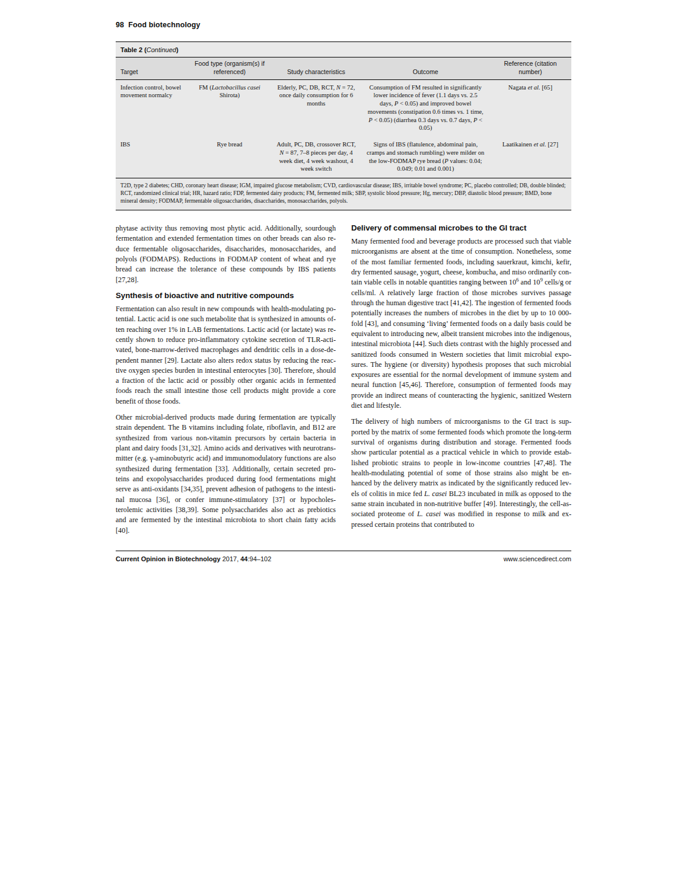98 Food biotechnology
Table 2 ( Continued )
| Target | Food type (organism(s) if referenced) | Study characteristics | Outcome | Reference (citation number) |
| --- | --- | --- | --- | --- |
| Infection control, bowel movement normalcy | FM ( Lactobacillus casei Shirota) | Elderly, PC, DB, RCT, N = 72, once daily consumption for 6 months | Consumption of FM resulted in significantly lower incidence of fever (1.1 days vs. 2.5 days, P < 0.05) and improved bowel movements (constipation 0.6 times vs. 1 time, P < 0.05) (diarrhea 0.3 days vs. 0.7 days, P < 0.05) | Nagata et al. [65] |
| IBS | Rye bread | Adult, PC, DB, crossover RCT, N = 87, 7–8 pieces per day, 4 week diet, 4 week washout, 4 week switch | Signs of IBS (flatulence, abdominal pain, cramps and stomach rumbling) were milder on the low-FODMAP rye bread ( P values: 0.04; 0.049; 0.01 and 0.001) | Laatikainen et al. [27] |
T2D, type 2 diabetes; CHD, coronary heart disease; IGM, impaired glucose metabolism; CVD, cardiovascular disease; IBS, irritable bowel syndrome; PC, placebo controlled; DB, double blinded; RCT, randomized clinical trial; HR, hazard ratio; FDP, fermented dairy products; FM, fermented milk; SBP, systolic blood pressure; Hg, mercury; DBP, diastolic blood pressure; BMD, bone mineral density; FODMAP, fermentable oligosaccharides, disaccharides, monosaccharides, polyols.
phytase activity thus removing most phytic acid. Additionally, sourdough fermentation and extended fermentation times on other breads can also reduce fermentable oligosaccharides, disaccharides, monosaccharides, and polyols (FODMAPS). Reductions in FODMAP content of wheat and rye bread can increase the tolerance of these compounds by IBS patients [27,28].
Synthesis of bioactive and nutritive compounds
Fermentation can also result in new compounds with health-modulating potential. Lactic acid is one such metabolite that is synthesized in amounts often reaching over 1% in LAB fermentations. Lactic acid (or lactate) was recently shown to reduce pro-inflammatory cytokine secretion of TLR-activated, bone-marrow-derived macrophages and dendritic cells in a dose-dependent manner [29]. Lactate also alters redox status by reducing the reactive oxygen species burden in intestinal enterocytes [30]. Therefore, should a fraction of the lactic acid or possibly other organic acids in fermented foods reach the small intestine those cell products might provide a core benefit of those foods.
Other microbial-derived products made during fermentation are typically strain dependent. The B vitamins including folate, riboflavin, and B12 are synthesized from various non-vitamin precursors by certain bacteria in plant and dairy foods [31,32]. Amino acids and derivatives with neurotransmitter (e.g. γ-aminobutyric acid) and immunomodulatory functions are also synthesized during fermentation [33]. Additionally, certain secreted proteins and exopolysaccharides produced during food fermentations might serve as anti-oxidants [34,35], prevent adhesion of pathogens to the intestinal mucosa [36], or confer immune-stimulatory [37] or hypocholesterolemic activities [38,39]. Some polysaccharides also act as prebiotics and are fermented by the intestinal microbiota to short chain fatty acids [40].
Delivery of commensal microbes to the GI tract
Many fermented food and beverage products are processed such that viable microorganisms are absent at the time of consumption. Nonetheless, some of the most familiar fermented foods, including sauerkraut, kimchi, kefir, dry fermented sausage, yogurt, cheese, kombucha, and miso ordinarily contain viable cells in notable quantities ranging between 106 and 109 cells/g or cells/ml. A relatively large fraction of those microbes survives passage through the human digestive tract [41,42]. The ingestion of fermented foods potentially increases the numbers of microbes in the diet by up to 10 000-fold [43], and consuming ‘living’ fermented foods on a daily basis could be equivalent to introducing new, albeit transient microbes into the indigenous, intestinal microbiota [44]. Such diets contrast with the highly processed and sanitized foods consumed in Western societies that limit microbial exposures. The hygiene (or diversity) hypothesis proposes that such microbial exposures are essential for the normal development of immune system and neural function [45,46]. Therefore, consumption of fermented foods may provide an indirect means of counteracting the hygienic, sanitized Western diet and lifestyle.
The delivery of high numbers of microorganisms to the GI tract is supported by the matrix of some fermented foods which promote the long-term survival of organisms during distribution and storage. Fermented foods show particular potential as a practical vehicle in which to provide established probiotic strains to people in low-income countries [47,48]. The health-modulating potential of some of those strains also might be enhanced by the delivery matrix as indicated by the significantly reduced levels of colitis in mice fed L. casei BL23 incubated in milk as opposed to the same strain incubated in non-nutritive buffer [49]. Interestingly, the cell-associated proteome of L. casei was modified in response to milk and expressed certain proteins that contributed to
Current Opinion in Biotechnology 2017, 44:94–102
www.sciencedirect.com